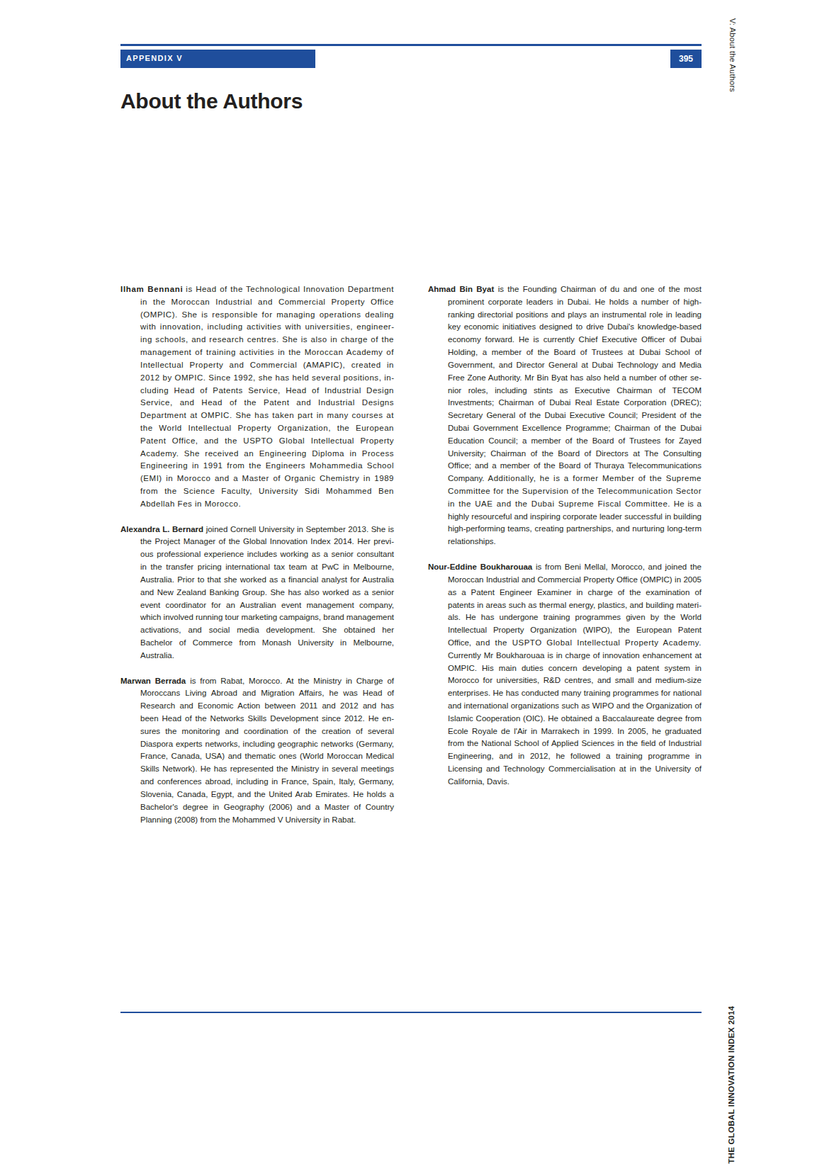APPENDIX V
395
About the Authors
V: About the Authors
THE GLOBAL INNOVATION INDEX 2014
Ilham Bennani is Head of the Technological Innovation Department in the Moroccan Industrial and Commercial Property Office (OMPIC). She is responsible for managing operations dealing with innovation, including activities with universities, engineering schools, and research centres. She is also in charge of the management of training activities in the Moroccan Academy of Intellectual Property and Commercial (AMAPIC), created in 2012 by OMPIC. Since 1992, she has held several positions, including Head of Patents Service, Head of Industrial Design Service, and Head of the Patent and Industrial Designs Department at OMPIC. She has taken part in many courses at the World Intellectual Property Organization, the European Patent Office, and the USPTO Global Intellectual Property Academy. She received an Engineering Diploma in Process Engineering in 1991 from the Engineers Mohammedia School (EMI) in Morocco and a Master of Organic Chemistry in 1989 from the Science Faculty, University Sidi Mohammed Ben Abdellah Fes in Morocco.
Alexandra L. Bernard joined Cornell University in September 2013. She is the Project Manager of the Global Innovation Index 2014. Her previous professional experience includes working as a senior consultant in the transfer pricing international tax team at PwC in Melbourne, Australia. Prior to that she worked as a financial analyst for Australia and New Zealand Banking Group. She has also worked as a senior event coordinator for an Australian event management company, which involved running tour marketing campaigns, brand management activations, and social media development. She obtained her Bachelor of Commerce from Monash University in Melbourne, Australia.
Marwan Berrada is from Rabat, Morocco. At the Ministry in Charge of Moroccans Living Abroad and Migration Affairs, he was Head of Research and Economic Action between 2011 and 2012 and has been Head of the Networks Skills Development since 2012. He ensures the monitoring and coordination of the creation of several Diaspora experts networks, including geographic networks (Germany, France, Canada, USA) and thematic ones (World Moroccan Medical Skills Network). He has represented the Ministry in several meetings and conferences abroad, including in France, Spain, Italy, Germany, Slovenia, Canada, Egypt, and the United Arab Emirates. He holds a Bachelor's degree in Geography (2006) and a Master of Country Planning (2008) from the Mohammed V University in Rabat.
Ahmad Bin Byat is the Founding Chairman of du and one of the most prominent corporate leaders in Dubai. He holds a number of high-ranking directorial positions and plays an instrumental role in leading key economic initiatives designed to drive Dubai's knowledge-based economy forward. He is currently Chief Executive Officer of Dubai Holding, a member of the Board of Trustees at Dubai School of Government, and Director General at Dubai Technology and Media Free Zone Authority. Mr Bin Byat has also held a number of other senior roles, including stints as Executive Chairman of TECOM Investments; Chairman of Dubai Real Estate Corporation (DREC); Secretary General of the Dubai Executive Council; President of the Dubai Government Excellence Programme; Chairman of the Dubai Education Council; a member of the Board of Trustees for Zayed University; Chairman of the Board of Directors at The Consulting Office; and a member of the Board of Thuraya Telecommunications Company. Additionally, he is a former Member of the Supreme Committee for the Supervision of the Telecommunication Sector in the UAE and the Dubai Supreme Fiscal Committee. He is a highly resourceful and inspiring corporate leader successful in building high-performing teams, creating partnerships, and nurturing long-term relationships.
Nour-Eddine Boukharouaa is from Beni Mellal, Morocco, and joined the Moroccan Industrial and Commercial Property Office (OMPIC) in 2005 as a Patent Engineer Examiner in charge of the examination of patents in areas such as thermal energy, plastics, and building materials. He has undergone training programmes given by the World Intellectual Property Organization (WIPO), the European Patent Office, and the USPTO Global Intellectual Property Academy. Currently Mr Boukharouaa is in charge of innovation enhancement at OMPIC. His main duties concern developing a patent system in Morocco for universities, R&D centres, and small and medium-size enterprises. He has conducted many training programmes for national and international organizations such as WIPO and the Organization of Islamic Cooperation (OIC). He obtained a Baccalaureate degree from Ecole Royale de l'Air in Marrakech in 1999. In 2005, he graduated from the National School of Applied Sciences in the field of Industrial Engineering, and in 2012, he followed a training programme in Licensing and Technology Commercialisation at in the University of California, Davis.